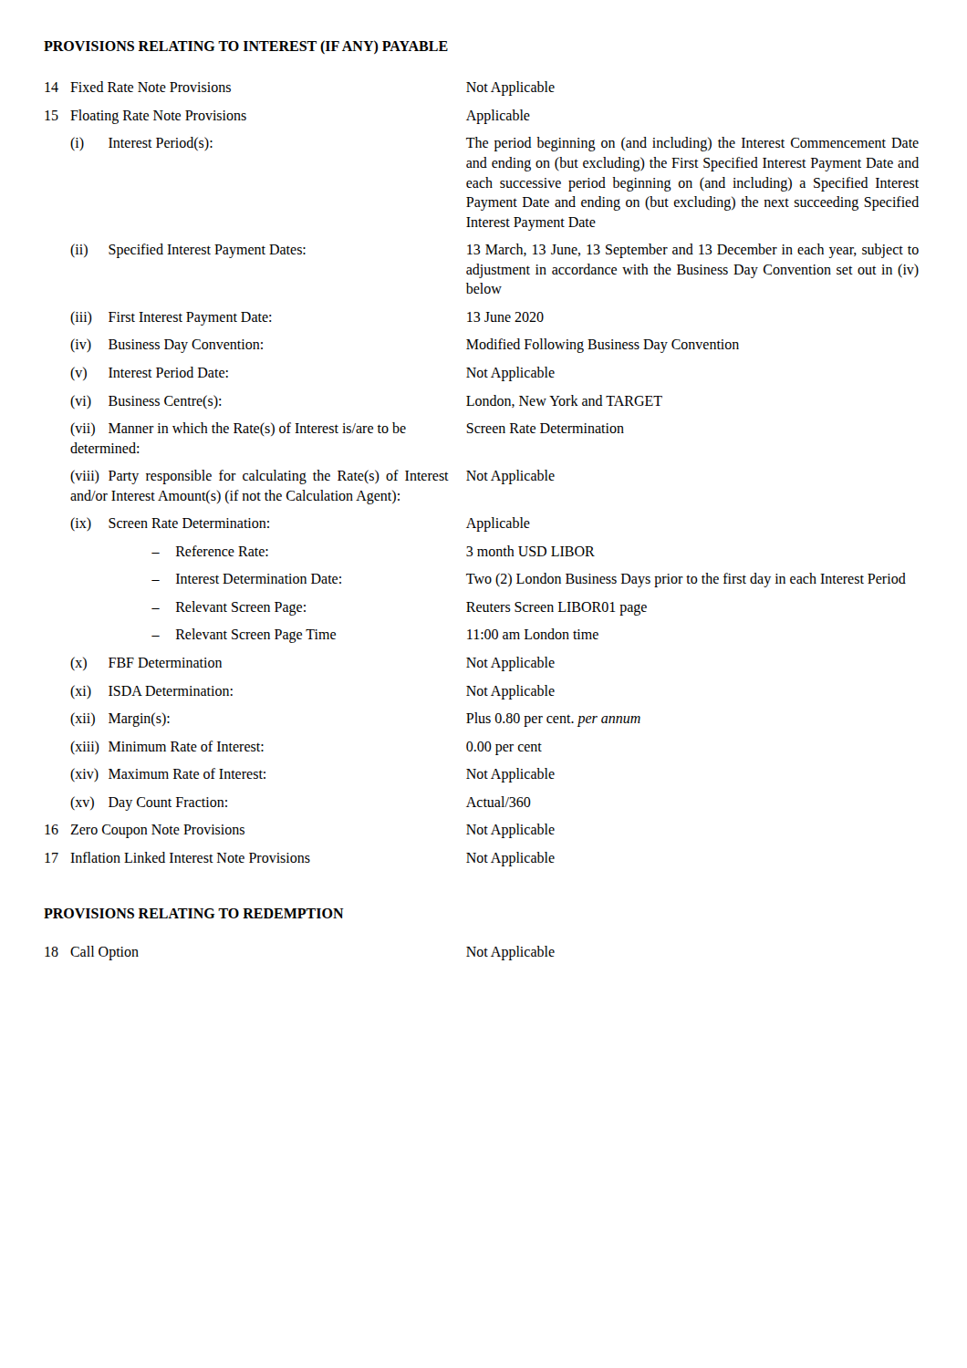Provisions relating to interest (if any) payable
| 14 | Fixed Rate Note Provisions | Not Applicable |
| 15 | Floating Rate Note Provisions | Applicable |
| | (i) Interest Period(s): | The period beginning on (and including) the Interest Commencement Date and ending on (but excluding) the First Specified Interest Payment Date and each successive period beginning on (and including) a Specified Interest Payment Date and ending on (but excluding) the next succeeding Specified Interest Payment Date |
| | (ii) Specified Interest Payment Dates: | 13 March, 13 June, 13 September and 13 December in each year, subject to adjustment in accordance with the Business Day Convention set out in (iv) below |
| | (iii) First Interest Payment Date: | 13 June 2020 |
| | (iv) Business Day Convention: | Modified Following Business Day Convention |
| | (v) Interest Period Date: | Not Applicable |
| | (vi) Business Centre(s): | London, New York and TARGET |
| | (vii) Manner in which the Rate(s) of Interest is/are to be determined: | Screen Rate Determination |
| | (viii) Party responsible for calculating the Rate(s) of Interest and/or Interest Amount(s) (if not the Calculation Agent): | Not Applicable |
| | (ix) Screen Rate Determination: | Applicable |
| | – Reference Rate: | 3 month USD LIBOR |
| | – Interest Determination Date: | Two (2) London Business Days prior to the first day in each Interest Period |
| | – Relevant Screen Page: | Reuters Screen LIBOR01 page |
| | – Relevant Screen Page Time | 11:00 am London time |
| | (x) FBF Determination | Not Applicable |
| | (xi) ISDA Determination: | Not Applicable |
| | (xii) Margin(s): | Plus 0.80 per cent. per annum |
| | (xiii) Minimum Rate of Interest: | 0.00 per cent |
| | (xiv) Maximum Rate of Interest: | Not Applicable |
| | (xv) Day Count Fraction: | Actual/360 |
| 16 | Zero Coupon Note Provisions | Not Applicable |
| 17 | Inflation Linked Interest Note Provisions | Not Applicable |
Provisions relating to redemption
| 18 | Call Option | Not Applicable |